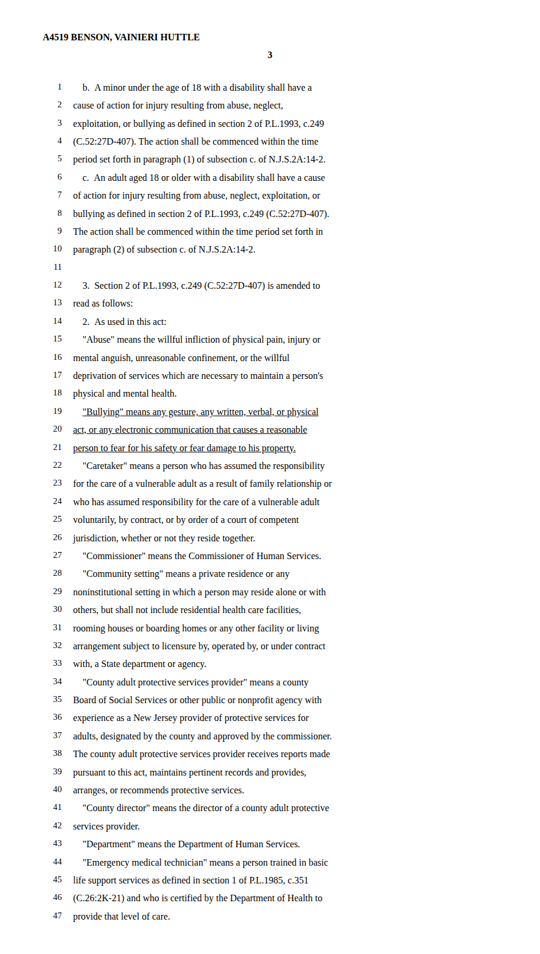A4519 BENSON, VAINIERI HUTTLE
3
b. A minor under the age of 18 with a disability shall have a
cause of action for injury resulting from abuse, neglect,
exploitation, or bullying as defined in section 2 of P.L.1993, c.249
(C.52:27D-407). The action shall be commenced within the time
period set forth in paragraph (1) of subsection c. of N.J.S.2A:14-2.
c. An adult aged 18 or older with a disability shall have a cause
of action for injury resulting from abuse, neglect, exploitation, or
bullying as defined in section 2 of P.L.1993, c.249 (C.52:27D-407).
The action shall be commenced within the time period set forth in
paragraph (2) of subsection c. of N.J.S.2A:14-2.
3. Section 2 of P.L.1993, c.249 (C.52:27D-407) is amended to
read as follows:
2. As used in this act:
"Abuse" means the willful infliction of physical pain, injury or
mental anguish, unreasonable confinement, or the willful
deprivation of services which are necessary to maintain a person's
physical and mental health.
"Bullying" means any gesture, any written, verbal, or physical
act, or any electronic communication that causes a reasonable
person to fear for his safety or fear damage to his property.
"Caretaker" means a person who has assumed the responsibility
for the care of a vulnerable adult as a result of family relationship or
who has assumed responsibility for the care of a vulnerable adult
voluntarily, by contract, or by order of a court of competent
jurisdiction, whether or not they reside together.
"Commissioner" means the Commissioner of Human Services.
"Community setting" means a private residence or any
noninstitutional setting in which a person may reside alone or with
others, but shall not include residential health care facilities,
rooming houses or boarding homes or any other facility or living
arrangement subject to licensure by, operated by, or under contract
with, a State department or agency.
"County adult protective services provider" means a county
Board of Social Services or other public or nonprofit agency with
experience as a New Jersey provider of protective services for
adults, designated by the county and approved by the commissioner.
The county adult protective services provider receives reports made
pursuant to this act, maintains pertinent records and provides,
arranges, or recommends protective services.
"County director" means the director of a county adult protective
services provider.
"Department" means the Department of Human Services.
"Emergency medical technician" means a person trained in basic
life support services as defined in section 1 of P.L.1985, c.351
(C.26:2K-21) and who is certified by the Department of Health to
provide that level of care.